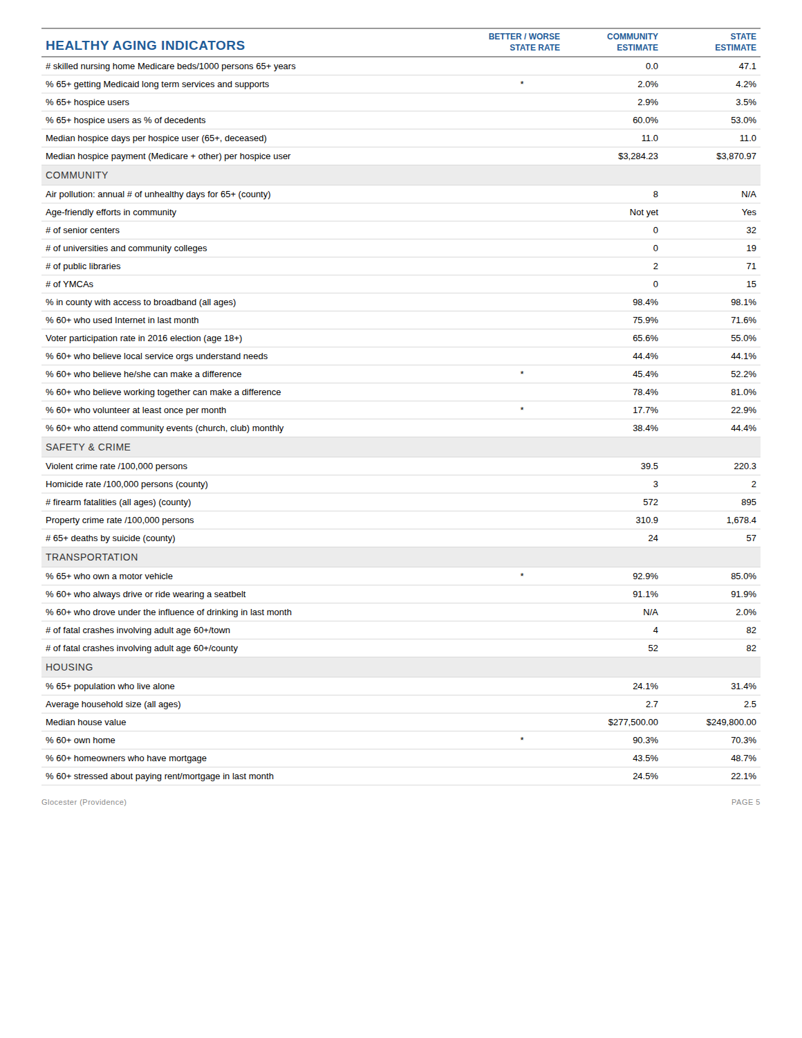| HEALTHY AGING INDICATORS | BETTER / WORSE STATE RATE | COMMUNITY ESTIMATE | STATE ESTIMATE |
| --- | --- | --- | --- |
| # skilled nursing home Medicare beds/1000 persons 65+ years | | 0.0 | 47.1 |
| % 65+ getting Medicaid long term services and supports | * | 2.0% | 4.2% |
| % 65+ hospice users | | 2.9% | 3.5% |
| % 65+ hospice users as % of decedents | | 60.0% | 53.0% |
| Median hospice days per hospice user (65+, deceased) | | 11.0 | 11.0 |
| Median hospice payment (Medicare + other) per hospice user | | $3,284.23 | $3,870.97 |
| COMMUNITY |
| Air pollution: annual # of unhealthy days for 65+ (county) | | 8 | N/A |
| Age-friendly efforts in community | | Not yet | Yes |
| # of senior centers | | 0 | 32 |
| # of universities and community colleges | | 0 | 19 |
| # of public libraries | | 2 | 71 |
| # of YMCAs | | 0 | 15 |
| % in county with access to broadband (all ages) | | 98.4% | 98.1% |
| % 60+ who used Internet in last month | | 75.9% | 71.6% |
| Voter participation rate in 2016 election (age 18+) | | 65.6% | 55.0% |
| % 60+ who believe local service orgs understand needs | | 44.4% | 44.1% |
| % 60+ who believe he/she can make a difference | * | 45.4% | 52.2% |
| % 60+ who believe working together can make a difference | | 78.4% | 81.0% |
| % 60+ who volunteer at least once per month | * | 17.7% | 22.9% |
| % 60+ who attend community events (church, club) monthly | | 38.4% | 44.4% |
| SAFETY & CRIME |
| Violent crime rate /100,000 persons | | 39.5 | 220.3 |
| Homicide rate /100,000 persons (county) | | 3 | 2 |
| # firearm fatalities (all ages) (county) | | 572 | 895 |
| Property crime rate /100,000 persons | | 310.9 | 1,678.4 |
| # 65+ deaths by suicide (county) | | 24 | 57 |
| TRANSPORTATION |
| % 65+ who own a motor vehicle | * | 92.9% | 85.0% |
| % 60+ who always drive or ride wearing a seatbelt | | 91.1% | 91.9% |
| % 60+ who drove under the influence of drinking in last month | | N/A | 2.0% |
| # of fatal crashes involving adult age 60+/town | | 4 | 82 |
| # of fatal crashes involving adult age 60+/county | | 52 | 82 |
| HOUSING |
| % 65+ population who live alone | | 24.1% | 31.4% |
| Average household size (all ages) | | 2.7 | 2.5 |
| Median house value | | $277,500.00 | $249,800.00 |
| % 60+ own home | * | 90.3% | 70.3% |
| % 60+ homeowners who have mortgage | | 43.5% | 48.7% |
| % 60+ stressed about paying rent/mortgage in last month | | 24.5% | 22.1% |
Glocester (Providence) PAGE 5